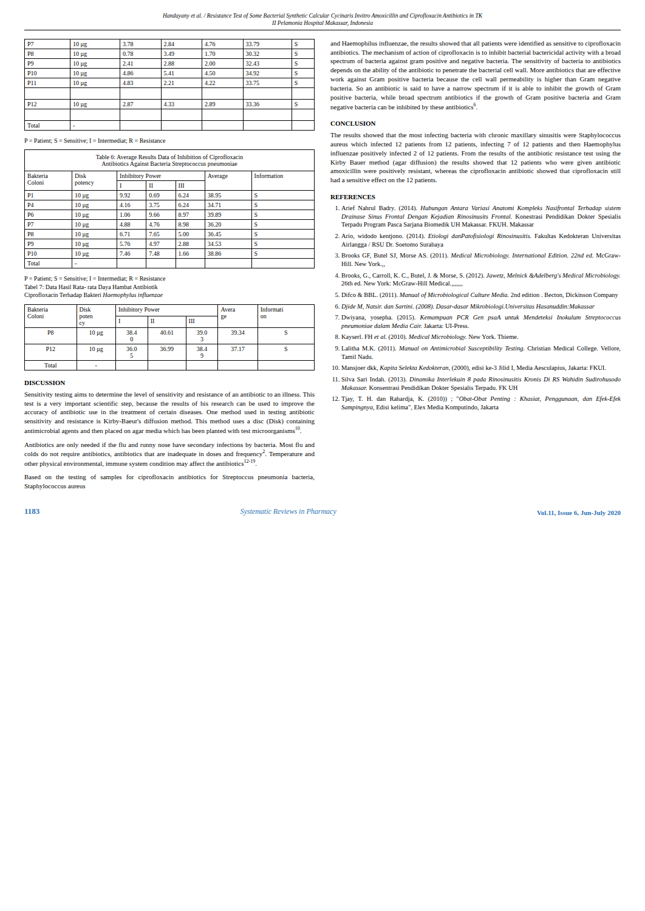Handayany et al. / Resistance Test of Some Bacterial Synthetic Calcular Cycinaris Invitro Amoxicillin and Ciprofloxacin Antibiotics in TK
II Pelamonia Hospital Makassar, Indonesia
| P7 | 10 µg | 3.78 | 2.84 | 4.76 | 33.79 | S |
| P8 | 10 µg | 0.78 | 3.49 | 1.70 | 30.32 | S |
| P9 | 10 µg | 2.41 | 2.88 | 2.00 | 32.43 | S |
| P10 | 10 µg | 4.86 | 5.41 | 4.50 | 34.92 | S |
| P11 | 10 µg | 4.83 | 2.21 | 4.22 | 33.75 | S |
| P12 | 10 µg | 2.87 | 4.33 | 2.89 | 33.36 | S |
| Total | - | | | | | |
P = Patient; S = Sensitive; I = Intermediat; R = Resistance
Table 6: Average Results Data of Inhibition of Ciprofloxacin
Antibiotics Against Bacteria Streptococcus pneumoniae
| Bakteria Coloni | Disk potency | Inhibitory Power | Average | Information |
| I | II | III |
| P1 | 10 µg | 9.92 | 0.69 | 6.24 | 38.95 | S |
| P4 | 10 µg | 4.16 | 3.75 | 6.24 | 34.71 | S |
| P6 | 10 µg | 1.06 | 9.66 | 8.97 | 39.89 | S |
| P7 | 10 µg | 4.88 | 4.76 | 8.98 | 36.20 | S |
| P8 | 10 µg | 6.71 | 7.65 | 5.00 | 36.45 | S |
| P9 | 10 µg | 5.76 | 4.97 | 2.88 | 34.53 | S |
| P10 | 10 µg | 7.46 | 7.48 | 1.66 | 38.86 | S |
| Total | - | | | | | |
P = Patient; S = Sensitive; I = Intermediat; R = Resistance
Tabel 7: Data Hasil Rata- rata Daya Hambat Antibiotik
Ciprofloxacin Terhadap Bakteri Haemophylus influenzae
| Bakteria Coloni | Disk poten cy | Inhibitory Power | Avera ge | Informati on |
| I | II | III |
| P8 | 10 µg | 38.4 0 | 40.61 | 39.0 3 | 39.34 | S |
| P12 | 10 µg | 36.0 5 | 36.99 | 38.4 9 | 37.17 | S |
| Total | - | | | | | |
DISCUSSION
Sensitivity testing aims to determine the level of sensitivity and resistance of an antibiotic to an illness. This test is a very important scientific step, because the results of his research can be used to improve the accuracy of antibiotic use in the treatment of certain diseases. One method used in testing antibiotic sensitivity and resistance is Kirby-Baeur's diffusion method. This method uses a disc (Disk) containing antimicrobial agents and then placed on agar media which has been planted with test microorganisms10.
Antibiotics are only needed if the flu and runny nose have secondary infections by bacteria. Most flu and colds do not require antibiotics, antibiotics that are inadequate in doses and frequency2. Temperature and other physical environmental, immune system condition may affect the antibiotics12-19.
Based on the testing of samples for ciprofloxacin antibiotics for Streptoccus pneumonia bacteria, Staphylococcus aureus
and Haemophilus influenzae, the results showed that all patients were identified as sensitive to ciprofloxacin antibiotics. The mechanism of action of ciprofloxacin is to inhibit bacterial bactericidal activity with a broad spectrum of bacteria against gram positive and negative bacteria. The sensitivity of bacteria to antibiotics depends on the ability of the antibiotic to penetrate the bacterial cell wall. More antibiotics that are effective work against Gram positive bacteria because the cell wall permeability is higher than Gram negative bacteria. So an antibiotic is said to have a narrow spectrum if it is able to inhibit the growth of Gram positive bacteria, while broad spectrum antibiotics if the growth of Gram positive bacteria and Gram negative bacteria can be inhibited by these antibiotics6.
CONCLUSION
The results showed that the most infecting bacteria with chronic maxillary sinusitis were Staphylococcus aureus which infected 12 patients from 12 patients, infecting 7 of 12 patients and then Haemophylus influenzae positively infected 2 of 12 patients. From the results of the antibiotic resistance test using the Kirby Bauer method (agar diffusion) the results showed that 12 patients who were given antibiotic amoxicillin were positively resistant, whereas the ciprofloxacin antibiotic showed that ciprofloxacin still had a sensitive effect on the 12 patients.
REFERENCES
Arief Nahrul Badry. (2014). Hubungan Antara Variasi Anatomi Kompleks Nasifrontal Terhadap sistem Drainase Sinus Frontal Dengan Kejadian Rinosinusits Frontal. Konestrasi Pendidikan Dokter Spesialis Terpadu Program Pasca Sarjana Biomedik UH Makassar. FKUH. Makassar
Ario, widodo kentjono. (2014). Etiologi danPatofisiologi Rinosinusitis. Fakultas Kedokteran Universitas Airlangga / RSU Dr. Soetomo Surabaya
Brooks GF, Butel SJ, Morse AS. (2011). Medical Microbiology. International Edition. 22nd ed. McGraw-Hill. New York.,,
Brooks, G., Carroll, K. C., Butel, J. & Morse, S. (2012). Jawetz, Melnick &Adelberg's Medical Microbiology. 26th ed. New York: McGraw-Hill Medical.,,,,,,,
Difco & BBL. (2011). Manual of Microbiological Culture Media. 2nd edition . Becton, Dickinson Company
Djide M, Natsir. dan Sartini. (2008). Dasar-dasar Mikrobiologi.Universitas Hasanuddin:Makassar
Dwiyana, yosepha. (2015). Kemampuan PCR Gen psaA untuk Mendeteksi Inokulum Streptococcus pneumoniae dalam Media Cair. Jakarta: UI-Press.
Kayserl. FH et al. (2010). Medical Microbiology. New York. Thieme.
Lalitha M.K. (2011). Manual on Antimicrobial Susceptibility Testing. Christian Medical College. Vellore, Tamil Nadu.
Mansjoer dkk, Kapita Selekta Kedokteran, (2000), edisi ke-3 Jilid I, Media Aesculapius, Jakarta: FKUI.
Silva Sari Indah. (2013). Dinamika Interlekuin 8 pada Rinosinusitis Kronis Di RS Wahidin Sudirohusodo Makassar. Konsentrasi Pendidikan Dokter Spesialis Terpadu. FK UH
Tjay, T. H. dan Rahardja, K. (2010)) ; "Obat-Obat Penting : Khasiat, Penggunaan, dan Efek-Efek Sampingnya, Edisi kelima", Elex Media Komputindo, Jakarta
1183 Systematic Reviews in Pharmacy Vol.11, Issue 6, Jun-July 2020